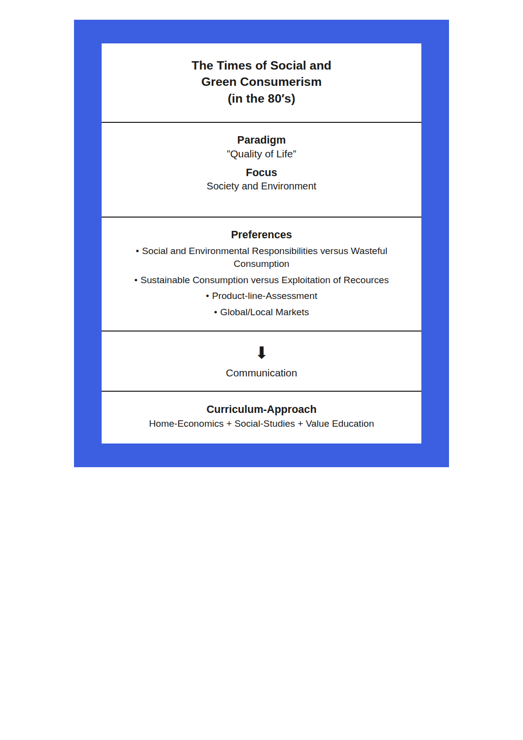The Times of Social and
Green Consumerism
(in the 80′s)
Paradigm
”Quality of Life”
Focus
Society and Environment
Preferences
Social and Environmental Responsibilities versus Wasteful Consumption
Sustainable Consumption versus Exploitation of Recources
Product-line-Assessment
Global/Local Markets
⬇
Communication
Curriculum-Approach
Home-Economics + Social-Studies + Value Education